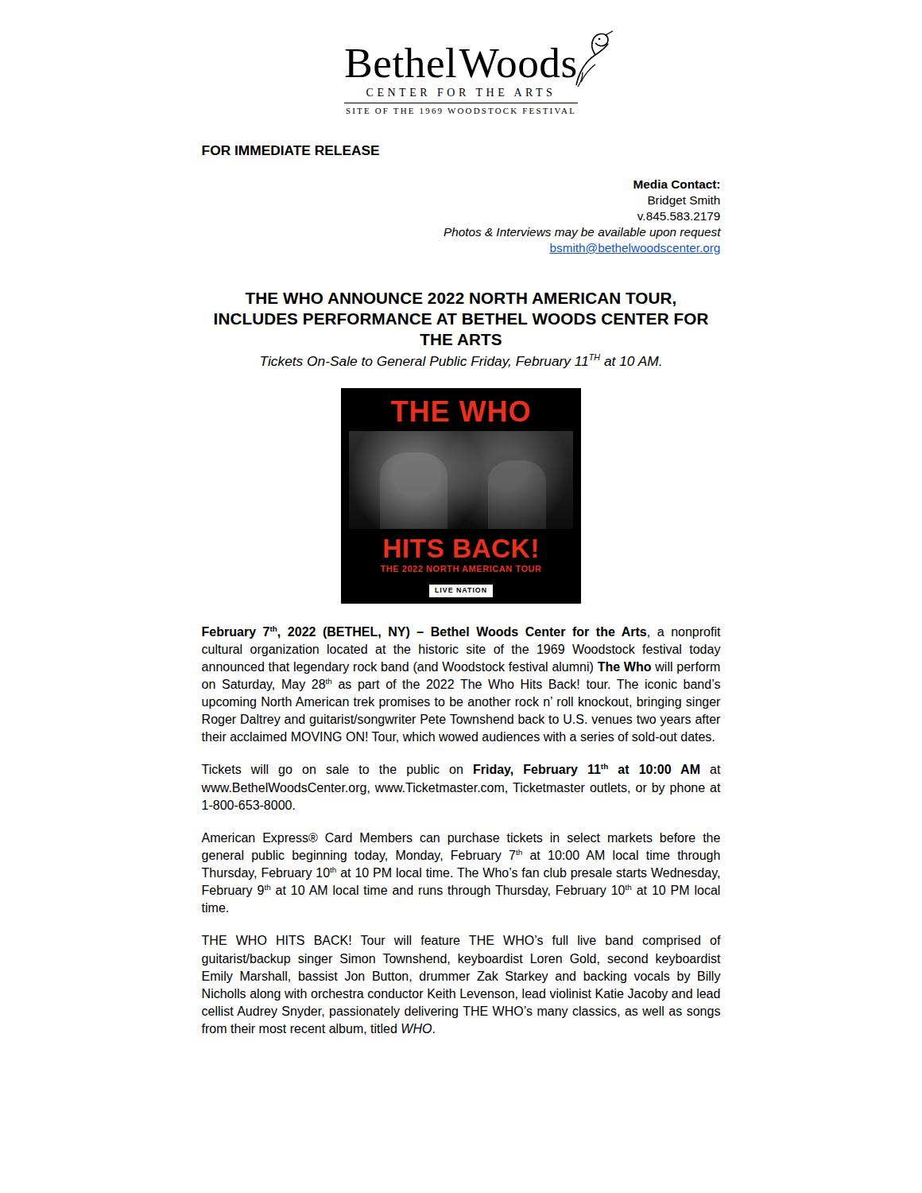BethelWoods
CENTER FOR THE ARTS
SITE OF THE 1969 WOODSTOCK FESTIVAL
FOR IMMEDIATE RELEASE
Media Contact:
Bridget Smith
v.845.583.2179
Photos & Interviews may be available upon request
bsmith@bethelwoodscenter.org
THE WHO ANNOUNCE 2022 NORTH AMERICAN TOUR, INCLUDES PERFORMANCE AT BETHEL WOODS CENTER FOR THE ARTS
Tickets On-Sale to General Public Friday, February 11TH at 10 AM.
THE WHO
HITS BACK!
THE 2022 NORTH AMERICAN TOUR
LIVE NATION
February 7th, 2022 (BETHEL, NY) – Bethel Woods Center for the Arts, a nonprofit cultural organization located at the historic site of the 1969 Woodstock festival today announced that legendary rock band (and Woodstock festival alumni) The Who will perform on Saturday, May 28th as part of the 2022 The Who Hits Back! tour. The iconic band’s upcoming North American trek promises to be another rock n’ roll knockout, bringing singer Roger Daltrey and guitarist/songwriter Pete Townshend back to U.S. venues two years after their acclaimed MOVING ON! Tour, which wowed audiences with a series of sold-out dates.
Tickets will go on sale to the public on Friday, February 11th at 10:00 AM at www.BethelWoodsCenter.org, www.Ticketmaster.com, Ticketmaster outlets, or by phone at 1-800-653-8000.
American Express® Card Members can purchase tickets in select markets before the general public beginning today, Monday, February 7th at 10:00 AM local time through Thursday, February 10th at 10 PM local time. The Who’s fan club presale starts Wednesday, February 9th at 10 AM local time and runs through Thursday, February 10th at 10 PM local time.
THE WHO HITS BACK! Tour will feature THE WHO’s full live band comprised of guitarist/backup singer Simon Townshend, keyboardist Loren Gold, second keyboardist Emily Marshall, bassist Jon Button, drummer Zak Starkey and backing vocals by Billy Nicholls along with orchestra conductor Keith Levenson, lead violinist Katie Jacoby and lead cellist Audrey Snyder, passionately delivering THE WHO’s many classics, as well as songs from their most recent album, titled WHO.